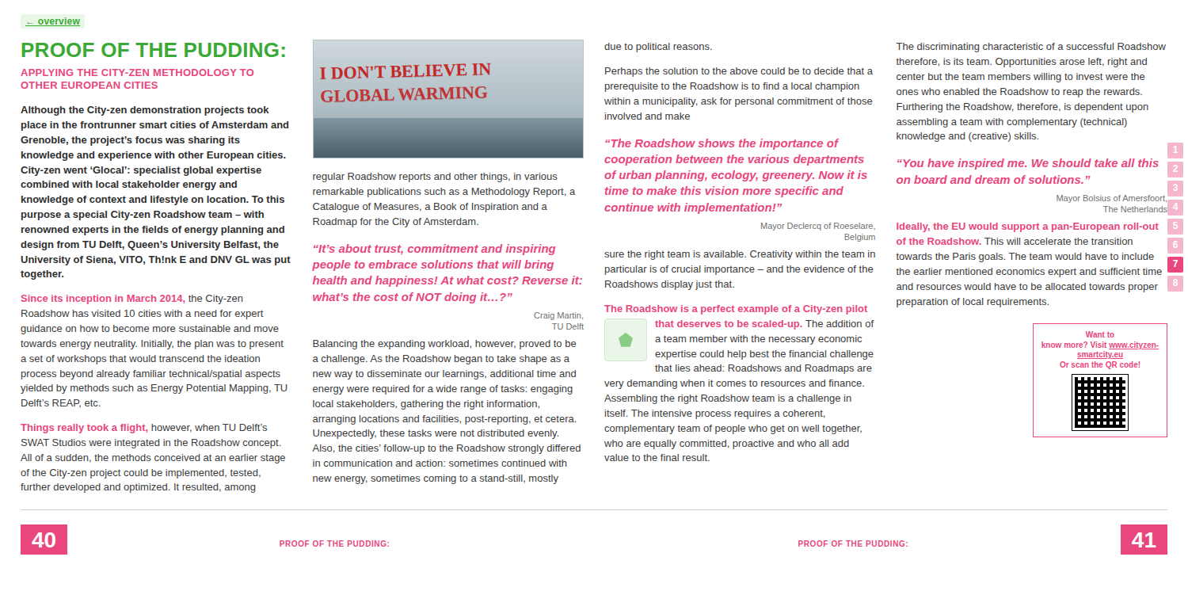← overview
12345678
PROOF OF THE PUDDING:
Applying the City-zen methodology to other European cities
Although the City-zen demonstration projects took place in the frontrunner smart cities of Amsterdam and Grenoble, the project’s focus was sharing its knowledge and experience with other European cities. City-zen went ‘Glocal’: specialist global expertise combined with local stakeholder energy and knowledge of context and lifestyle on location. To this purpose a special City-zen Roadshow team – with renowned experts in the fields of energy planning and design from TU Delft, Queen’s University Belfast, the University of Siena, VITO, Th!nk E and DNV GL was put together.
Since its inception in March 2014, the City-zen Roadshow has visited 10 cities with a need for expert guidance on how to become more sustainable and move towards energy neutrality. Initially, the plan was to present a set of workshops that would transcend the ideation process beyond already familiar technical/spatial aspects yielded by methods such as Energy Potential Mapping, TU Delft’s REAP, etc.
Things really took a flight, however, when TU Delft’s SWAT Studios were integrated in the Roadshow concept. All of a sudden, the methods conceived at an earlier stage of the City-zen project could be implemented, tested, further developed and optimized. It resulted, among
I DON'T BELIEVE INGLOBAL WARMING
regular Roadshow reports and other things, in various remarkable publications such as a Methodology Report, a Catalogue of Measures, a Book of Inspiration and a Roadmap for the City of Amsterdam.
“It’s about trust, commitment and inspiring people to embrace solutions that will bring health and happiness! At what cost? Reverse it: what’s the cost of NOT doing it…?” Craig Martin,
TU Delft
Balancing the expanding workload, however, proved to be a challenge. As the Roadshow began to take shape as a new way to disseminate our learnings, additional time and energy were required for a wide range of tasks: engaging local stakeholders, gathering the right information, arranging locations and facilities, post-reporting, et cetera. Unexpectedly, these tasks were not distributed evenly. Also, the cities’ follow-up to the Roadshow strongly differed in communication and action: sometimes continued with new energy, sometimes coming to a stand-still, mostly
due to political reasons.
Perhaps the solution to the above could be to decide that a prerequisite to the Roadshow is to find a local champion within a municipality, ask for personal commitment of those involved and make
“The Roadshow shows the importance of cooperation between the various departments of urban planning, ecology, greenery. Now it is time to make this vision more specific and continue with implementation!” Mayor Declercq of Roeselare,
Belgium
sure the right team is available. Creativity within the team in particular is of crucial importance – and the evidence of the Roadshows display just that.
The Roadshow is a perfect example of a City-zen pilot that deserves to be scaled-up. The addition of a team member with the necessary economic expertise could help best the financial challenge that lies ahead: Roadshows and Roadmaps are very demanding when it comes to resources and finance. Assembling the right Roadshow team is a challenge in itself. The intensive process requires a coherent, complementary team of people who get on well together, who are equally committed, proactive and who all add value to the final result.
The discriminating characteristic of a successful Roadshow therefore, is its team. Opportunities arose left, right and center but the team members willing to invest were the ones who enabled the Roadshow to reap the rewards. Furthering the Roadshow, therefore, is dependent upon assembling a team with complementary (technical) knowledge and (creative) skills.
“You have inspired me. We should take all this on board and dream of solutions.” Mayor Bolsius of Amersfoort,
The Netherlands
Ideally, the EU would support a pan-European roll-out of the Roadshow. This will accelerate the transition towards the Paris goals. The team would have to include the earlier mentioned economics expert and sufficient time and resources would have to be allocated towards proper preparation of local requirements.
Want to
know more? Visit www.cityzen-smartcity.eu
Or scan the QR code!
40
Proof of the pudding:
Proof of the pudding:
41